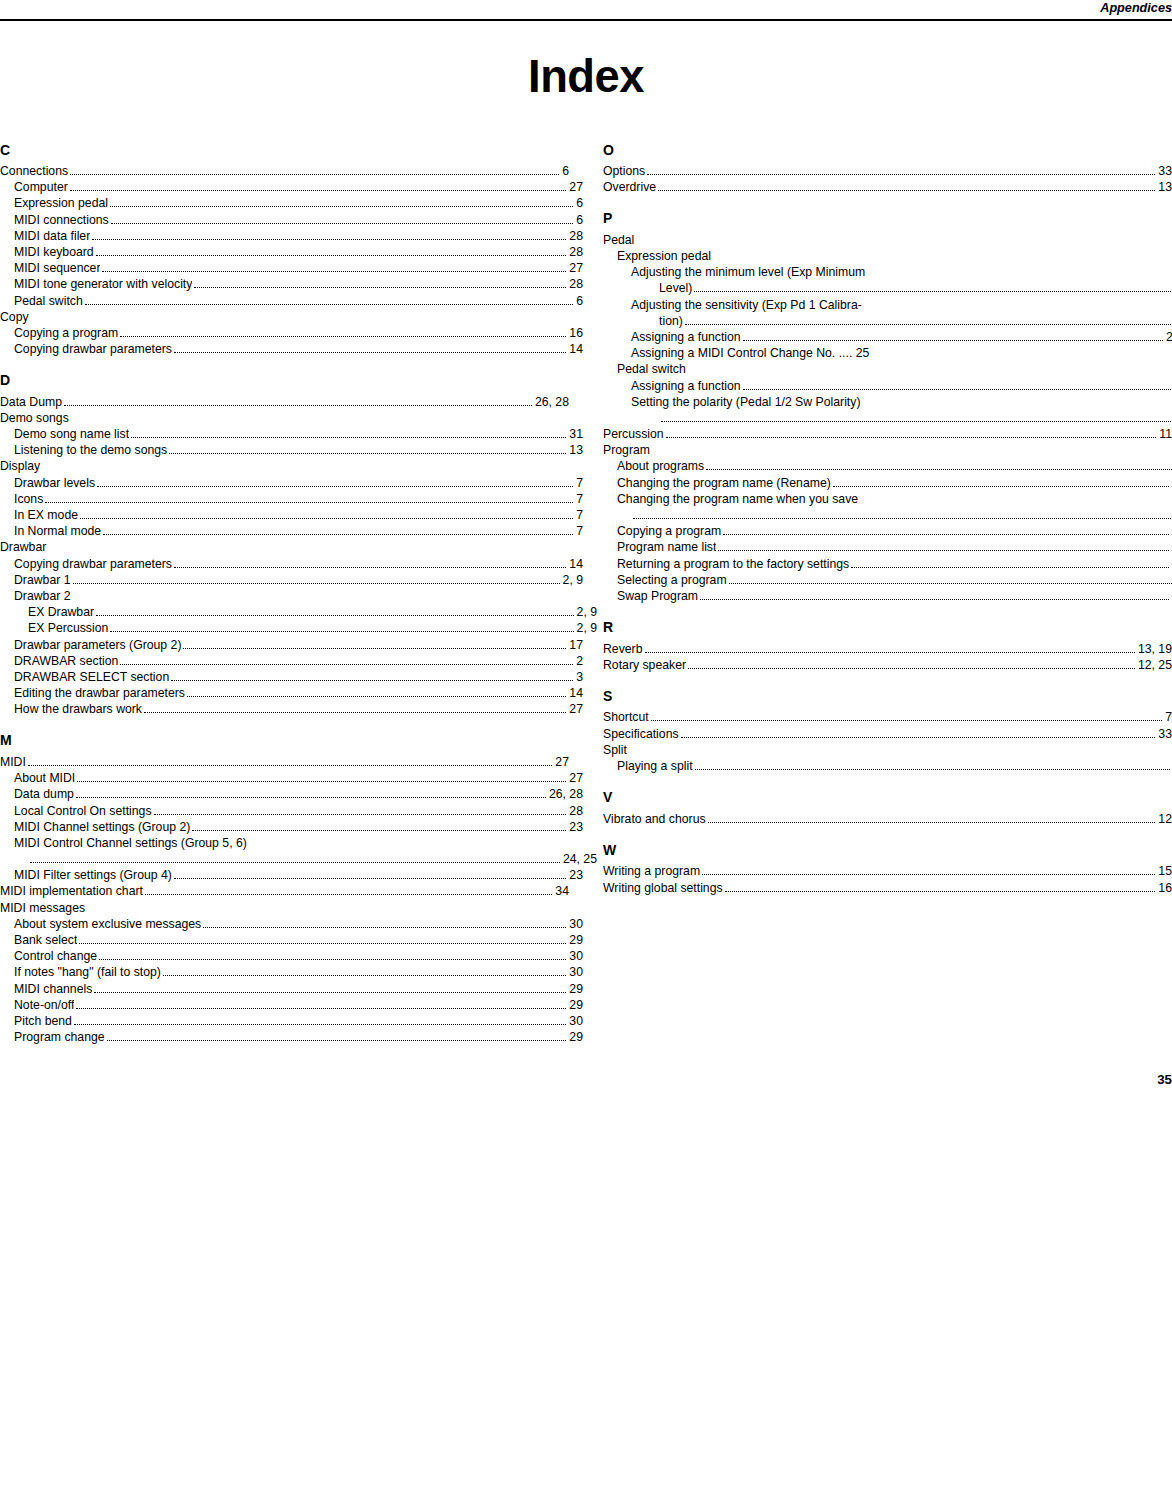Appendices
Index
C
Connections 6
Computer 27
Expression pedal 6
MIDI connections 6
MIDI data filer 28
MIDI keyboard 28
MIDI sequencer 27
MIDI tone generator with velocity 28
Pedal switch 6
Copy
Copying a program 16
Copying drawbar parameters 14
D
Data Dump 26, 28
Demo songs
Demo song name list 31
Listening to the demo songs 13
Display
Drawbar levels 7
Icons 7
In EX mode 7
In Normal mode 7
Drawbar
Copying drawbar parameters 14
Drawbar 1 2, 9
Drawbar 2
EX Drawbar 2, 9
EX Percussion 2, 9
Drawbar parameters (Group 2) 17
DRAWBAR section 2
DRAWBAR SELECT section 3
Editing the drawbar parameters 14
How the drawbars work 27
M
MIDI 27
About MIDI 27
Data dump 26, 28
Local Control On settings 28
MIDI Channel settings (Group 2) 23
MIDI Control Channel settings (Group 5, 6)
24, 25
MIDI Filter settings (Group 4) 23
MIDI implementation chart 34
MIDI messages
About system exclusive messages 30
Bank select 29
Control change 30
If notes "hang" (fail to stop) 30
MIDI channels 29
Note-on/off 29
Pitch bend 30
Program change 29
O
Options 33
Overdrive 13
P
Pedal
Expression pedal
Adjusting the minimum level (Exp Minimum
Level) 22
Adjusting the sensitivity (Exp Pd 1 Calibra-
tion) 26
Assigning a function 20, 22
Assigning a MIDI Control Change No. .... 25
Pedal switch
Assigning a function 22
Setting the polarity (Pedal 1/2 Sw Polarity)
23
Percussion 11
Program
About programs 8
Changing the program name (Rename) 21
Changing the program name when you save
16
Copying a program 16
Program name list 31
Returning a program to the factory settings 16
Selecting a program 8
Swap Program 25
R
Reverb 13, 19
Rotary speaker 12, 25
S
Shortcut 7
Specifications 33
Split
Playing a split 11
V
Vibrato and chorus 12
W
Writing a program 15
Writing global settings 16
35